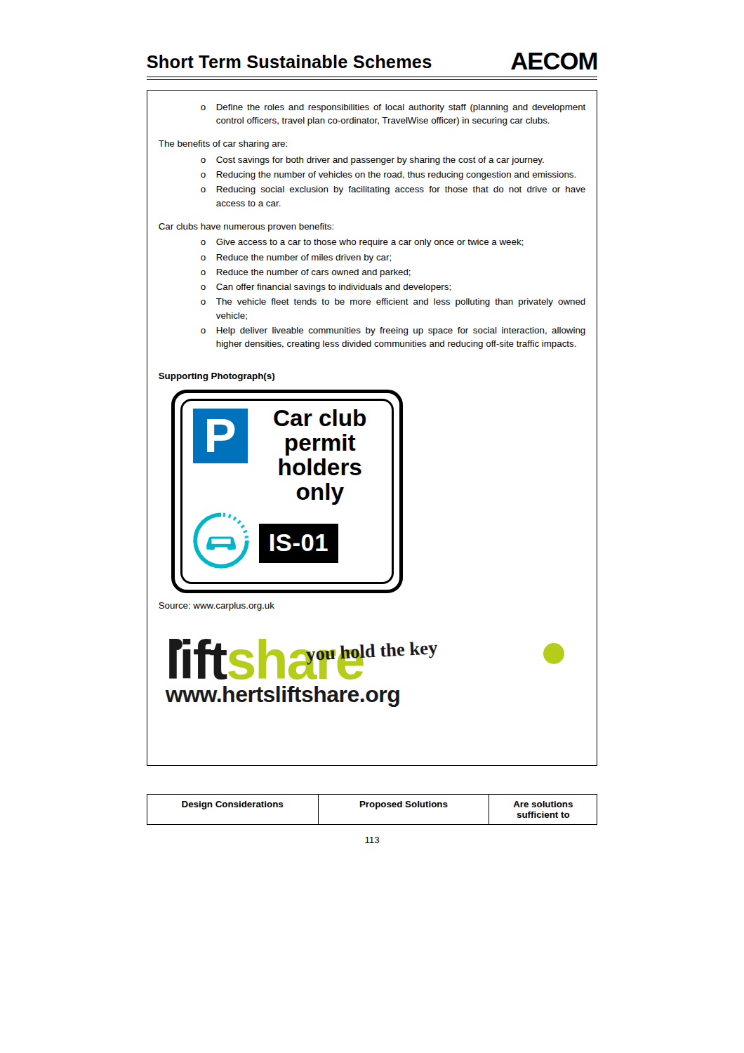Short Term Sustainable Schemes
AECOM
o
Define the roles and responsibilities of local authority staff (planning and development control officers, travel plan co-ordinator, TravelWise officer) in securing car clubs.
The benefits of car sharing are:
o
Cost savings for both driver and passenger by sharing the cost of a car journey.
o
Reducing the number of vehicles on the road, thus reducing congestion and emissions.
o
Reducing social exclusion by facilitating access for those that do not drive or have access to a car.
Car clubs have numerous proven benefits:
o
Give access to a car to those who require a car only once or twice a week;
o
Reduce the number of miles driven by car;
o
Reduce the number of cars owned and parked;
o
Can offer financial savings to individuals and developers;
o
The vehicle fleet tends to be more efficient and less polluting than privately owned vehicle;
o
Help deliver liveable communities by freeing up space for social interaction, allowing higher densities, creating less divided communities and reducing off-site traffic impacts.
Supporting Photograph(s)
P
Car club
permit
holders
only
IS-01
Source: www.carplus.org.uk
you hold the key
lift share
www.hertsliftshare.org
| Design Considerations | Proposed Solutions | Are solutions sufficient to |
113